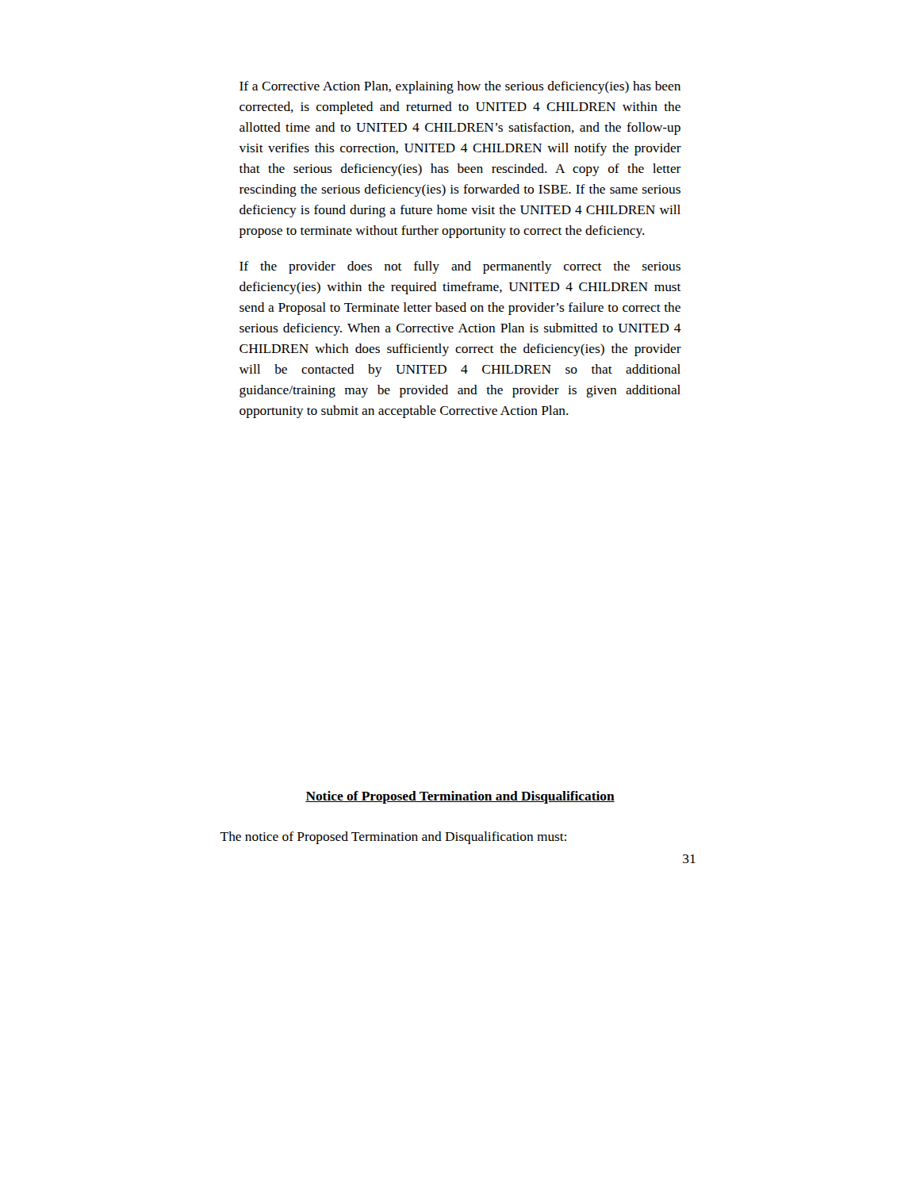If a Corrective Action Plan, explaining how the serious deficiency(ies) has been corrected, is completed and returned to UNITED 4 CHILDREN within the allotted time and to UNITED 4 CHILDREN’s satisfaction, and the follow-up visit verifies this correction, UNITED 4 CHILDREN will notify the provider that the serious deficiency(ies) has been rescinded. A copy of the letter rescinding the serious deficiency(ies) is forwarded to ISBE. If the same serious deficiency is found during a future home visit the UNITED 4 CHILDREN will propose to terminate without further opportunity to correct the deficiency.
If the provider does not fully and permanently correct the serious deficiency(ies) within the required timeframe, UNITED 4 CHILDREN must send a Proposal to Terminate letter based on the provider’s failure to correct the serious deficiency. When a Corrective Action Plan is submitted to UNITED 4 CHILDREN which does sufficiently correct the deficiency(ies) the provider will be contacted by UNITED 4 CHILDREN so that additional guidance/training may be provided and the provider is given additional opportunity to submit an acceptable Corrective Action Plan.
Notice of Proposed Termination and Disqualification
The notice of Proposed Termination and Disqualification must:
31